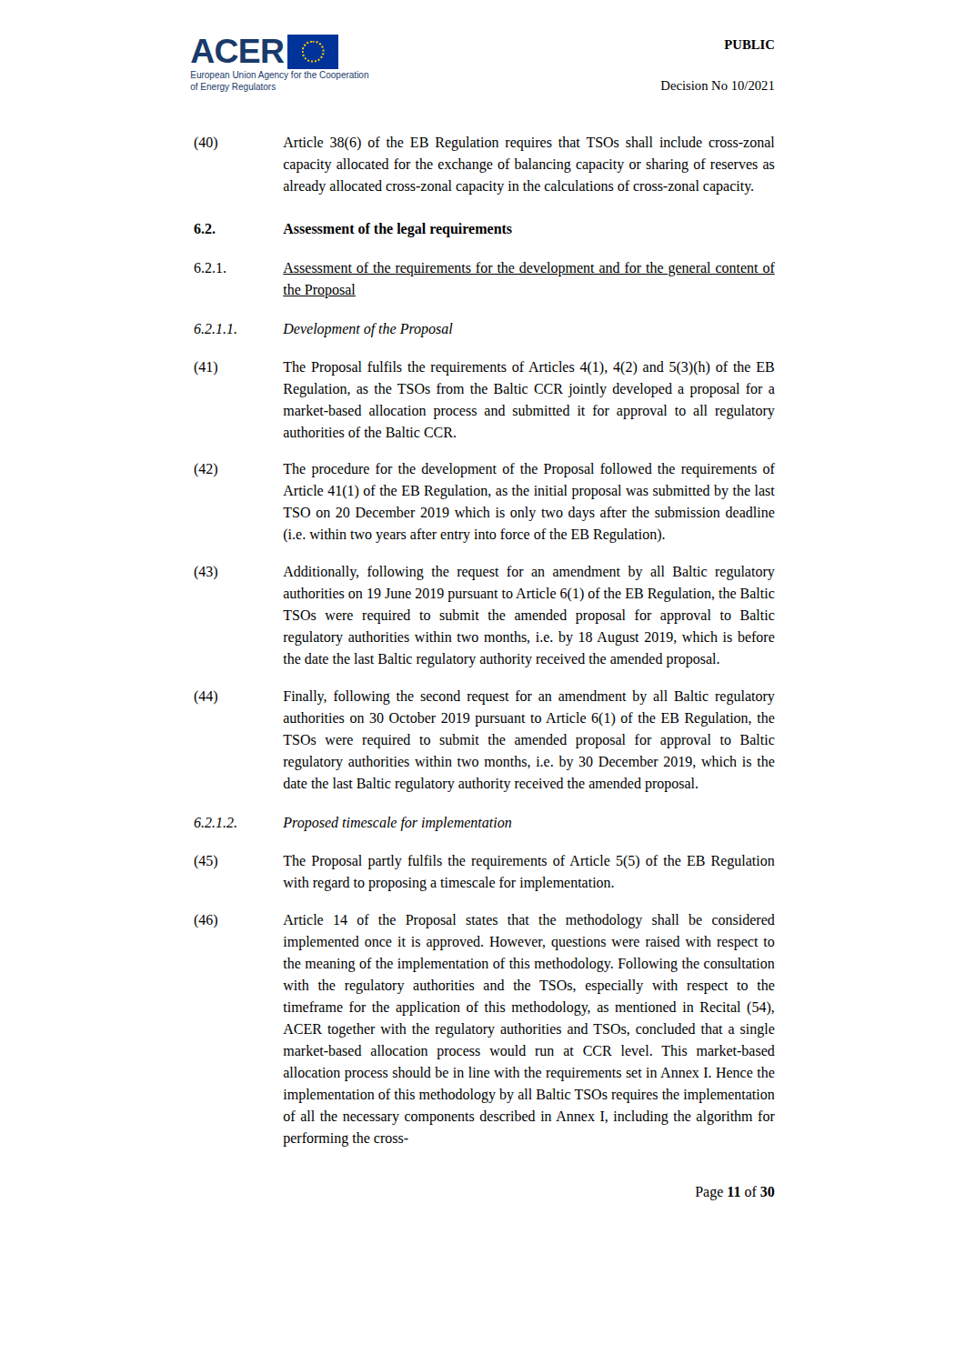ACER
European Union Agency for the Cooperation
of Energy Regulators
PUBLIC
Decision No 10/2021
(40)
Article 38(6) of the EB Regulation requires that TSOs shall include cross-zonal capacity allocated for the exchange of balancing capacity or sharing of reserves as already allocated cross-zonal capacity in the calculations of cross-zonal capacity.
6.2. Assessment of the legal requirements
6.2.1. Assessment of the requirements for the development and for the general content of the Proposal
6.2.1.1. Development of the Proposal
(41)
The Proposal fulfils the requirements of Articles 4(1), 4(2) and 5(3)(h) of the EB Regulation, as the TSOs from the Baltic CCR jointly developed a proposal for a market-based allocation process and submitted it for approval to all regulatory authorities of the Baltic CCR.
(42)
The procedure for the development of the Proposal followed the requirements of Article 41(1) of the EB Regulation, as the initial proposal was submitted by the last TSO on 20 December 2019 which is only two days after the submission deadline (i.e. within two years after entry into force of the EB Regulation).
(43)
Additionally, following the request for an amendment by all Baltic regulatory authorities on 19 June 2019 pursuant to Article 6(1) of the EB Regulation, the Baltic TSOs were required to submit the amended proposal for approval to Baltic regulatory authorities within two months, i.e. by 18 August 2019, which is before the date the last Baltic regulatory authority received the amended proposal.
(44)
Finally, following the second request for an amendment by all Baltic regulatory authorities on 30 October 2019 pursuant to Article 6(1) of the EB Regulation, the TSOs were required to submit the amended proposal for approval to Baltic regulatory authorities within two months, i.e. by 30 December 2019, which is the date the last Baltic regulatory authority received the amended proposal.
6.2.1.2. Proposed timescale for implementation
(45)
The Proposal partly fulfils the requirements of Article 5(5) of the EB Regulation with regard to proposing a timescale for implementation.
(46)
Article 14 of the Proposal states that the methodology shall be considered implemented once it is approved. However, questions were raised with respect to the meaning of the implementation of this methodology. Following the consultation with the regulatory authorities and the TSOs, especially with respect to the timeframe for the application of this methodology, as mentioned in Recital (54), ACER together with the regulatory authorities and TSOs, concluded that a single market-based allocation process would run at CCR level. This market-based allocation process should be in line with the requirements set in Annex I. Hence the implementation of this methodology by all Baltic TSOs requires the implementation of all the necessary components described in Annex I, including the algorithm for performing the cross-
Page 11 of 30